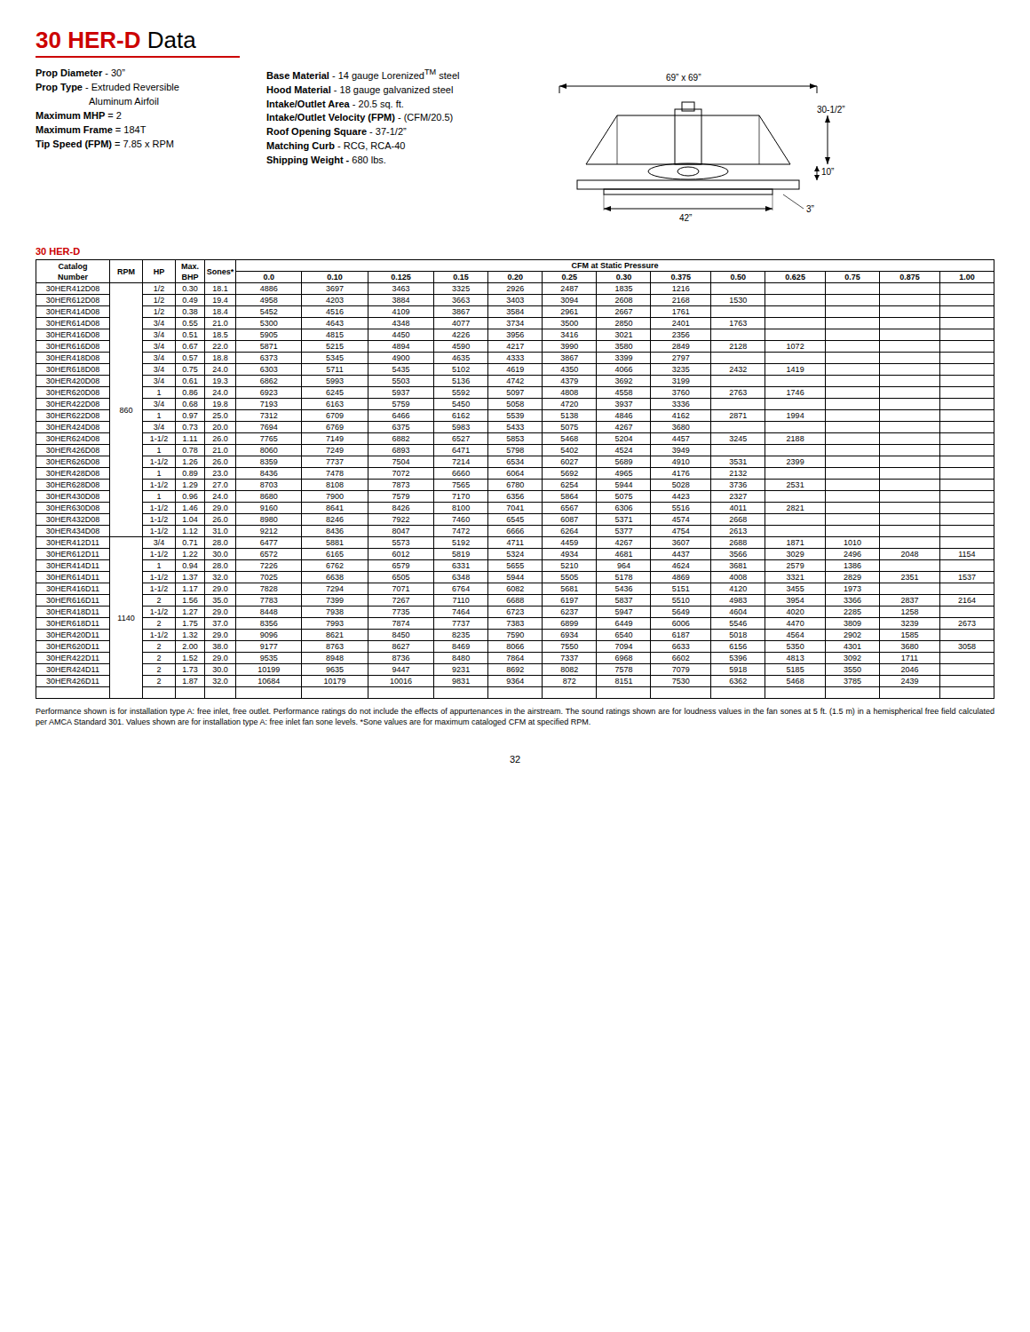30 HER-D Data
Prop Diameter - 30”
Prop Type - Extruded Reversible
Aluminum Airfoil
Maximum MHP = 2
Maximum Frame = 184T
Tip Speed (FPM) = 7.85 x RPM
Base Material - 14 gauge LorenizedTM steel
Hood Material - 18 gauge galvanized steel
Intake/Outlet Area - 20.5 sq. ft.
Intake/Outlet Velocity (FPM) - (CFM/20.5)
Roof Opening Square - 37-1/2”
Matching Curb - RCG, RCA-40
Shipping Weight - 680 lbs.
69” x 69” 30-1/2” 10” 42” 3”
30 HER-D
| Catalog Number | RPM | HP | Max. BHP | Sones* | CFM at Static Pressure |
| --- | --- | --- | --- | --- | --- |
| 0.0 | 0.10 | 0.125 | 0.15 | 0.20 | 0.25 | 0.30 | 0.375 | 0.50 | 0.625 | 0.75 | 0.875 | 1.00 |
| 30HER412D08 | 860 | 1/2 | 0.30 | 18.1 | 4886 | 3697 | 3463 | 3325 | 2926 | 2487 | 1835 | 1216 | | | | | |
| 30HER612D08 | 1/2 | 0.49 | 19.4 | 4958 | 4203 | 3884 | 3663 | 3403 | 3094 | 2608 | 2168 | 1530 | | | | |
| 30HER414D08 | 1/2 | 0.38 | 18.4 | 5452 | 4516 | 4109 | 3867 | 3584 | 2961 | 2667 | 1761 | | | | | |
| 30HER614D08 | 3/4 | 0.55 | 21.0 | 5300 | 4643 | 4348 | 4077 | 3734 | 3500 | 2850 | 2401 | 1763 | | | | |
| 30HER416D08 | 3/4 | 0.51 | 18.5 | 5905 | 4815 | 4450 | 4226 | 3956 | 3416 | 3021 | 2356 | | | | | |
| 30HER616D08 | 3/4 | 0.67 | 22.0 | 5871 | 5215 | 4894 | 4590 | 4217 | 3990 | 3580 | 2849 | 2128 | 1072 | | | |
| 30HER418D08 | 3/4 | 0.57 | 18.8 | 6373 | 5345 | 4900 | 4635 | 4333 | 3867 | 3399 | 2797 | | | | | |
| 30HER618D08 | 3/4 | 0.75 | 24.0 | 6303 | 5711 | 5435 | 5102 | 4619 | 4350 | 4066 | 3235 | 2432 | 1419 | | | |
| 30HER420D08 | 3/4 | 0.61 | 19.3 | 6862 | 5993 | 5503 | 5136 | 4742 | 4379 | 3692 | 3199 | | | | | |
| 30HER620D08 | 1 | 0.86 | 24.0 | 6923 | 6245 | 5937 | 5592 | 5097 | 4808 | 4558 | 3760 | 2763 | 1746 | | | |
| 30HER422D08 | 3/4 | 0.68 | 19.8 | 7193 | 6163 | 5759 | 5450 | 5058 | 4720 | 3937 | 3336 | | | | | |
| 30HER622D08 | 1 | 0.97 | 25.0 | 7312 | 6709 | 6466 | 6162 | 5539 | 5138 | 4846 | 4162 | 2871 | 1994 | | | |
| 30HER424D08 | 3/4 | 0.73 | 20.0 | 7694 | 6769 | 6375 | 5983 | 5433 | 5075 | 4267 | 3680 | | | | | |
| 30HER624D08 | 1-1/2 | 1.11 | 26.0 | 7765 | 7149 | 6882 | 6527 | 5853 | 5468 | 5204 | 4457 | 3245 | 2188 | | | |
| 30HER426D08 | 1 | 0.78 | 21.0 | 8060 | 7249 | 6893 | 6471 | 5798 | 5402 | 4524 | 3949 | | | | | |
| 30HER626D08 | 1-1/2 | 1.26 | 26.0 | 8359 | 7737 | 7504 | 7214 | 6534 | 6027 | 5689 | 4910 | 3531 | 2399 | | | |
| 30HER428D08 | 1 | 0.89 | 23.0 | 8436 | 7478 | 7072 | 6660 | 6064 | 5692 | 4965 | 4176 | 2132 | | | | |
| 30HER628D08 | 1-1/2 | 1.29 | 27.0 | 8703 | 8108 | 7873 | 7565 | 6780 | 6254 | 5944 | 5028 | 3736 | 2531 | | | |
| 30HER430D08 | 1 | 0.96 | 24.0 | 8680 | 7900 | 7579 | 7170 | 6356 | 5864 | 5075 | 4423 | 2327 | | | | |
| 30HER630D08 | 1-1/2 | 1.46 | 29.0 | 9160 | 8641 | 8426 | 8100 | 7041 | 6567 | 6306 | 5516 | 4011 | 2821 | | | |
| 30HER432D08 | 1-1/2 | 1.04 | 26.0 | 8980 | 8246 | 7922 | 7460 | 6545 | 6087 | 5371 | 4574 | 2668 | | | | |
| 30HER434D08 | 1-1/2 | 1.12 | 31.0 | 9212 | 8436 | 8047 | 7472 | 6666 | 6264 | 5377 | 4754 | 2613 | | | | |
| 30HER412D11 | 1140 | 3/4 | 0.71 | 28.0 | 6477 | 5881 | 5573 | 5192 | 4711 | 4459 | 4267 | 3607 | 2688 | 1871 | 1010 | | |
| 30HER612D11 | 1-1/2 | 1.22 | 30.0 | 6572 | 6165 | 6012 | 5819 | 5324 | 4934 | 4681 | 4437 | 3566 | 3029 | 2496 | 2048 | 1154 |
| 30HER414D11 | 1 | 0.94 | 28.0 | 7226 | 6762 | 6579 | 6331 | 5655 | 5210 | 964 | 4624 | 3681 | 2579 | 1386 | | |
| 30HER614D11 | 1-1/2 | 1.37 | 32.0 | 7025 | 6638 | 6505 | 6348 | 5944 | 5505 | 5178 | 4869 | 4008 | 3321 | 2829 | 2351 | 1537 |
| 30HER416D11 | 1-1/2 | 1.17 | 29.0 | 7828 | 7294 | 7071 | 6764 | 6082 | 5681 | 5436 | 5151 | 4120 | 3455 | 1973 | | |
| 30HER616D11 | 2 | 1.56 | 35.0 | 7783 | 7399 | 7267 | 7110 | 6688 | 6197 | 5837 | 5510 | 4983 | 3954 | 3366 | 2837 | 2164 |
| 30HER418D11 | 1-1/2 | 1.27 | 29.0 | 8448 | 7938 | 7735 | 7464 | 6723 | 6237 | 5947 | 5649 | 4604 | 4020 | 2285 | 1258 | |
| 30HER618D11 | 2 | 1.75 | 37.0 | 8356 | 7993 | 7874 | 7737 | 7383 | 6899 | 6449 | 6006 | 5546 | 4470 | 3809 | 3239 | 2673 |
| 30HER420D11 | 1-1/2 | 1.32 | 29.0 | 9096 | 8621 | 8450 | 8235 | 7590 | 6934 | 6540 | 6187 | 5018 | 4564 | 2902 | 1585 | |
| 30HER620D11 | 2 | 2.00 | 38.0 | 9177 | 8763 | 8627 | 8469 | 8066 | 7550 | 7094 | 6633 | 6156 | 5350 | 4301 | 3680 | 3058 |
| 30HER422D11 | 2 | 1.52 | 29.0 | 9535 | 8948 | 8736 | 8480 | 7864 | 7337 | 6968 | 6602 | 5396 | 4813 | 3092 | 1711 | |
| 30HER424D11 | 2 | 1.73 | 30.0 | 10199 | 9635 | 9447 | 9231 | 8692 | 8082 | 7578 | 7079 | 5918 | 5185 | 3550 | 2046 | |
| 30HER426D11 | 2 | 1.87 | 32.0 | 10684 | 10179 | 10016 | 9831 | 9364 | 872 | 8151 | 7530 | 6362 | 5468 | 3785 | 2439 | |
Performance shown is for installation type A: free inlet, free outlet. Performance ratings do not include the effects of appurtenances in the airstream. The sound ratings shown are for loudness values in the fan sones at 5 ft. (1.5 m) in a hemispherical free field calculated per AMCA Standard 301. Values shown are for installation type A: free inlet fan sone levels. *Sone values are for maximum cataloged CFM at specified RPM.
32